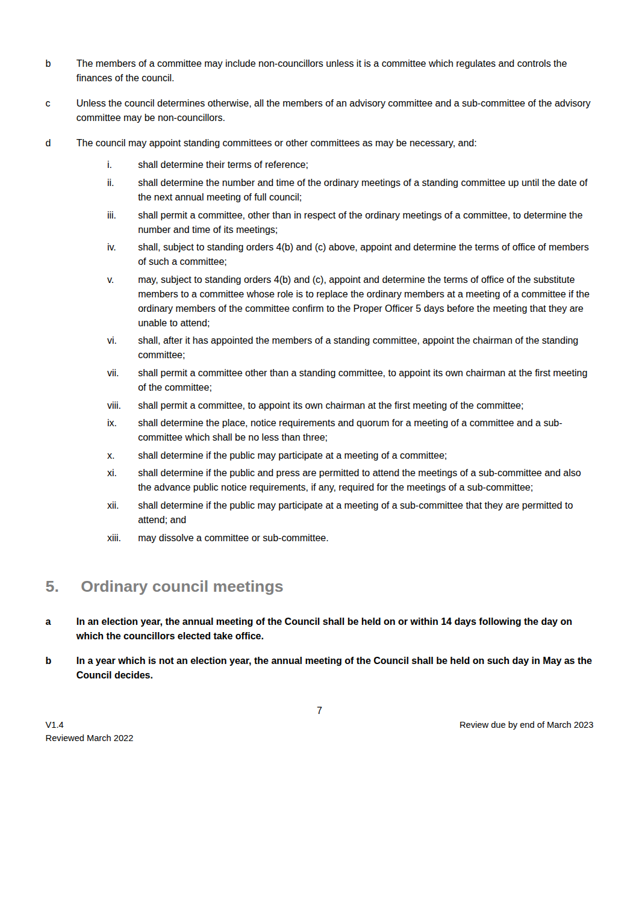b
The members of a committee may include non-councillors unless it is a committee which regulates and controls the finances of the council.
c
Unless the council determines otherwise, all the members of an advisory committee and a sub-committee of the advisory committee may be non-councillors.
d
The council may appoint standing committees or other committees as may be necessary, and:
i. shall determine their terms of reference;
ii. shall determine the number and time of the ordinary meetings of a standing committee up until the date of the next annual meeting of full council;
iii. shall permit a committee, other than in respect of the ordinary meetings of a committee, to determine the number and time of its meetings;
iv. shall, subject to standing orders 4(b) and (c) above, appoint and determine the terms of office of members of such a committee;
v. may, subject to standing orders 4(b) and (c), appoint and determine the terms of office of the substitute members to a committee whose role is to replace the ordinary members at a meeting of a committee if the ordinary members of the committee confirm to the Proper Officer 5 days before the meeting that they are unable to attend;
vi. shall, after it has appointed the members of a standing committee, appoint the chairman of the standing committee;
vii. shall permit a committee other than a standing committee, to appoint its own chairman at the first meeting of the committee;
viii. shall permit a committee, to appoint its own chairman at the first meeting of the committee;
ix. shall determine the place, notice requirements and quorum for a meeting of a committee and a sub-committee which shall be no less than three;
x. shall determine if the public may participate at a meeting of a committee;
xi. shall determine if the public and press are permitted to attend the meetings of a sub-committee and also the advance public notice requirements, if any, required for the meetings of a sub-committee;
xii. shall determine if the public may participate at a meeting of a sub-committee that they are permitted to attend; and
xiii. may dissolve a committee or sub-committee.
5. Ordinary council meetings
a
In an election year, the annual meeting of the Council shall be held on or within 14 days following the day on which the councillors elected take office.
b
In a year which is not an election year, the annual meeting of the Council shall be held on such day in May as the Council decides.
7
V1.4
Reviewed March 2022
Review due by end of March 2023